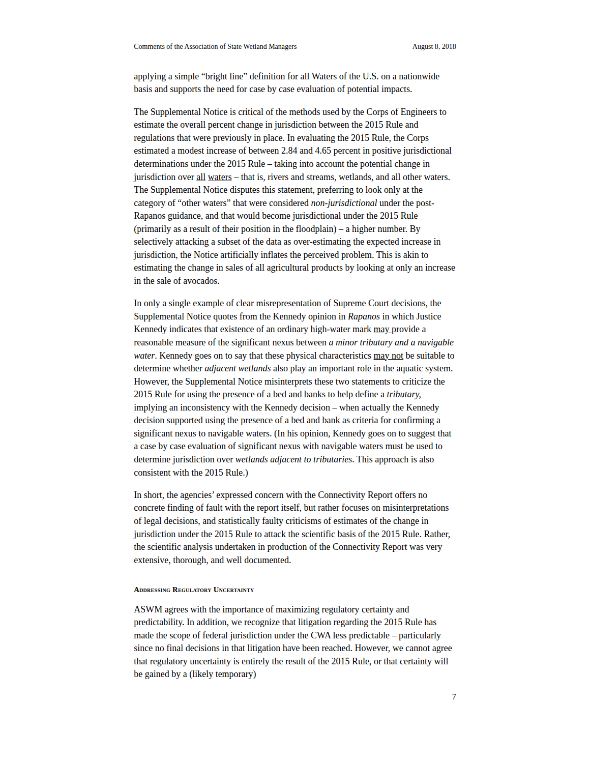Comments of the Association of State Wetland Managers August 8, 2018
applying a simple “bright line” definition for all Waters of the U.S. on a nationwide basis and supports the need for case by case evaluation of potential impacts.
The Supplemental Notice is critical of the methods used by the Corps of Engineers to estimate the overall percent change in jurisdiction between the 2015 Rule and regulations that were previously in place. In evaluating the 2015 Rule, the Corps estimated a modest increase of between 2.84 and 4.65 percent in positive jurisdictional determinations under the 2015 Rule – taking into account the potential change in jurisdiction over all waters – that is, rivers and streams, wetlands, and all other waters. The Supplemental Notice disputes this statement, preferring to look only at the category of “other waters” that were considered non-jurisdictional under the post-Rapanos guidance, and that would become jurisdictional under the 2015 Rule (primarily as a result of their position in the floodplain) – a higher number. By selectively attacking a subset of the data as over-estimating the expected increase in jurisdiction, the Notice artificially inflates the perceived problem. This is akin to estimating the change in sales of all agricultural products by looking at only an increase in the sale of avocados.
In only a single example of clear misrepresentation of Supreme Court decisions, the Supplemental Notice quotes from the Kennedy opinion in Rapanos in which Justice Kennedy indicates that existence of an ordinary high-water mark may provide a reasonable measure of the significant nexus between a minor tributary and a navigable water. Kennedy goes on to say that these physical characteristics may not be suitable to determine whether adjacent wetlands also play an important role in the aquatic system. However, the Supplemental Notice misinterprets these two statements to criticize the 2015 Rule for using the presence of a bed and banks to help define a tributary, implying an inconsistency with the Kennedy decision – when actually the Kennedy decision supported using the presence of a bed and bank as criteria for confirming a significant nexus to navigable waters. (In his opinion, Kennedy goes on to suggest that a case by case evaluation of significant nexus with navigable waters must be used to determine jurisdiction over wetlands adjacent to tributaries. This approach is also consistent with the 2015 Rule.)
In short, the agencies’ expressed concern with the Connectivity Report offers no concrete finding of fault with the report itself, but rather focuses on misinterpretations of legal decisions, and statistically faulty criticisms of estimates of the change in jurisdiction under the 2015 Rule to attack the scientific basis of the 2015 Rule. Rather, the scientific analysis undertaken in production of the Connectivity Report was very extensive, thorough, and well documented.
Addressing Regulatory Uncertainty
ASWM agrees with the importance of maximizing regulatory certainty and predictability. In addition, we recognize that litigation regarding the 2015 Rule has made the scope of federal jurisdiction under the CWA less predictable – particularly since no final decisions in that litigation have been reached. However, we cannot agree that regulatory uncertainty is entirely the result of the 2015 Rule, or that certainty will be gained by a (likely temporary)
7